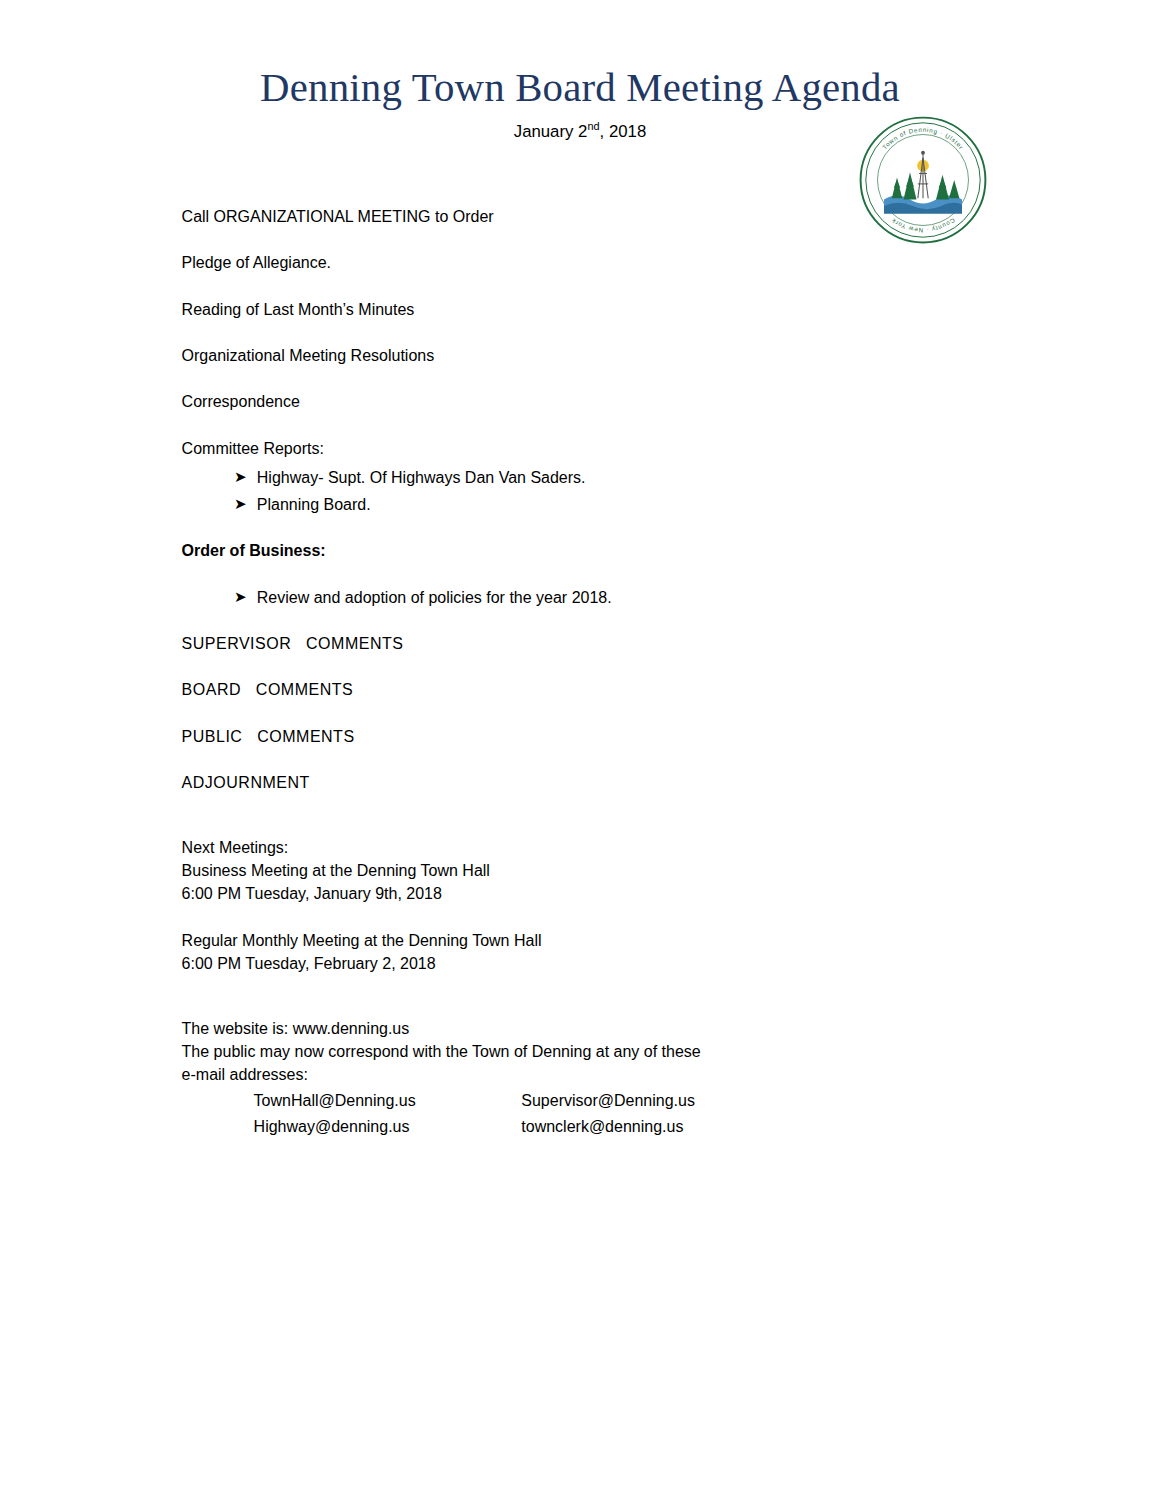Denning Town Board Meeting Agenda
January 2nd, 2018
Town of Denning · Ulster County · New York
Call ORGANIZATIONAL MEETING to Order
Pledge of Allegiance.
Reading of Last Month’s Minutes
Organizational Meeting Resolutions
Correspondence
Committee Reports:
Highway- Supt. Of Highways Dan Van Saders.
Planning Board.
Order of Business:
Review and adoption of policies for the year 2018.
SUPERVISOR COMMENTS
BOARD COMMENTS
PUBLIC COMMENTS
ADJOURNMENT
Next Meetings:
Business Meeting at the Denning Town Hall
6:00 PM Tuesday, January 9th, 2018
Regular Monthly Meeting at the Denning Town Hall
6:00 PM Tuesday, February 2, 2018
The website is: www.denning.us
The public may now correspond with the Town of Denning at any of these
e-mail addresses:
| TownHall@Denning.us | Supervisor@Denning.us |
| Highway@denning.us | townclerk@denning.us |